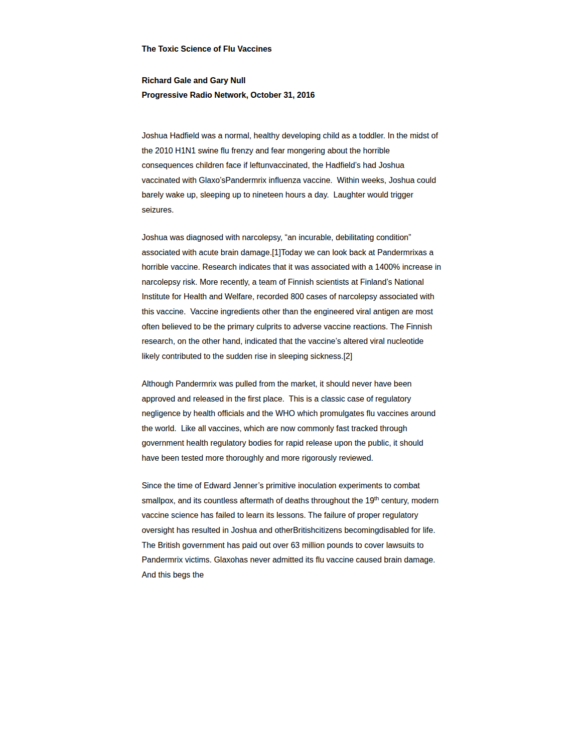The Toxic Science of Flu Vaccines
Richard Gale and Gary Null
Progressive Radio Network, October 31, 2016
Joshua Hadfield was a normal, healthy developing child as a toddler. In the midst of the 2010 H1N1 swine flu frenzy and fear mongering about the horrible consequences children face if leftunvaccinated, the Hadfield’s had Joshua vaccinated with Glaxo’sPandermrix influenza vaccine. Within weeks, Joshua could barely wake up, sleeping up to nineteen hours a day. Laughter would trigger seizures.
Joshua was diagnosed with narcolepsy, “an incurable, debilitating condition” associated with acute brain damage.[1]Today we can look back at Pandermrixas a horrible vaccine. Research indicates that it was associated with a 1400% increase in narcolepsy risk. More recently, a team of Finnish scientists at Finland’s National Institute for Health and Welfare, recorded 800 cases of narcolepsy associated with this vaccine. Vaccine ingredients other than the engineered viral antigen are most often believed to be the primary culprits to adverse vaccine reactions. The Finnish research, on the other hand, indicated that the vaccine’s altered viral nucleotide likely contributed to the sudden rise in sleeping sickness.[2]
Although Pandermrix was pulled from the market, it should never have been approved and released in the first place. This is a classic case of regulatory negligence by health officials and the WHO which promulgates flu vaccines around the world. Like all vaccines, which are now commonly fast tracked through government health regulatory bodies for rapid release upon the public, it should have been tested more thoroughly and more rigorously reviewed.
Since the time of Edward Jenner’s primitive inoculation experiments to combat smallpox, and its countless aftermath of deaths throughout the 19th century, modern vaccine science has failed to learn its lessons. The failure of proper regulatory oversight has resulted in Joshua and otherBritishcitizens becomingdisabled for life. The British government has paid out over 63 million pounds to cover lawsuits to Pandermrix victims. Glaxohas never admitted its flu vaccine caused brain damage. And this begs the